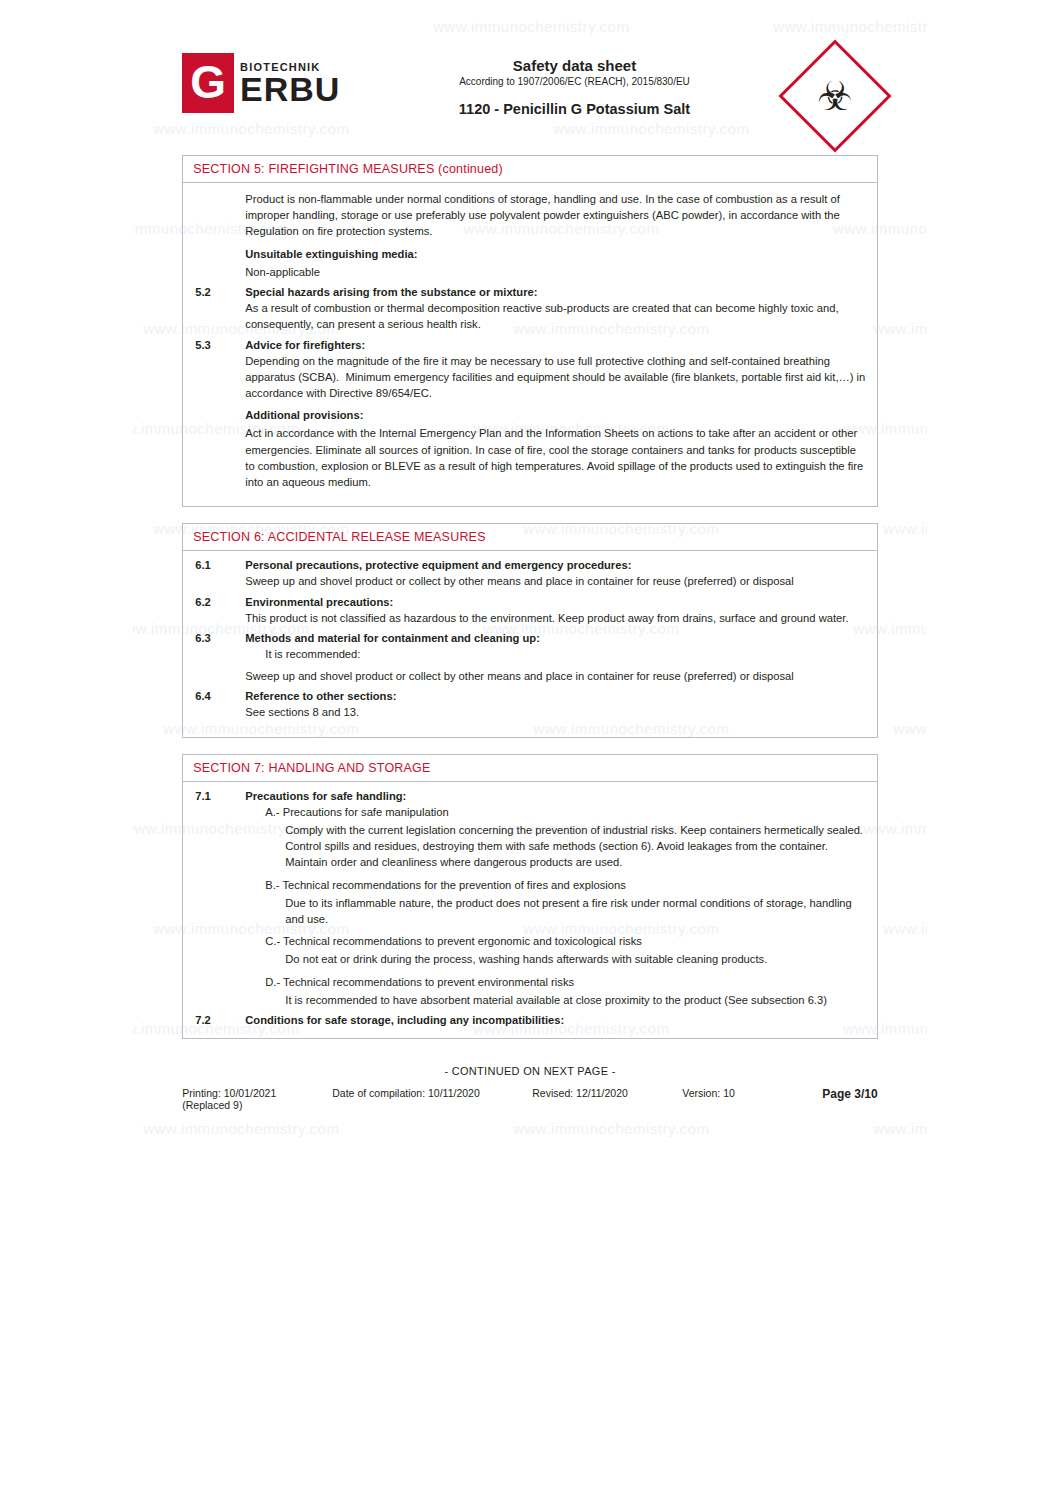www.immunochemistry.com www.immunochemistry.com www.immunochemistry.com www.immunochemistry.com www.immunochemistry.com www.immunochemistry.com www.immunochemistry.com www.immunochemistry.com www.immunochemistry.com www.immunochemistry.com www.immunochemistry.com www.immunochemistry.com www.immunochemistry.com www.immunochemistry.com www.immunochemistry.com www.immunochemistry.com www.immunochemistry.com www.immunochemistry.com www.immunochemistry.com www.immunochemistry.com www.immunochemistry.com www.immunochemistry.com www.immunochemistry.com www.immunochemistry.com www.immunochemistry.com www.immunochemistry.com www.immunochemistry.com www.immunochemistry.com www.immunochemistry.com www.immunochemistry.com www.immunochemistry.com www.immunochemistry.com www.immunochemistry.com www.immunochemistry.com www.immunochemistry.com www.immunochemistry.com www.immunochemistry.com www.immunochemistry.com www.immunochemistry.com www.immunochemistry.com www.immunochemistry.com www.immunochemistry.com www.immunochemistry.com
G
BIOTECHNIK
ERBU
Safety data sheet
According to 1907/2006/EC (REACH), 2015/830/EU
1120 - Penicillin G Potassium Salt
☣
SECTION 5: FIREFIGHTING MEASURES (continued)
Product is non-flammable under normal conditions of storage, handling and use. In the case of combustion as a result of improper handling, storage or use preferably use polyvalent powder extinguishers (ABC powder), in accordance with the Regulation on fire protection systems.
Unsuitable extinguishing media:
Non-applicable
5.2
Special hazards arising from the substance or mixture:
As a result of combustion or thermal decomposition reactive sub-products are created that can become highly toxic and, consequently, can present a serious health risk.
5.3
Advice for firefighters:
Depending on the magnitude of the fire it may be necessary to use full protective clothing and self-contained breathing apparatus (SCBA). Minimum emergency facilities and equipment should be available (fire blankets, portable first aid kit,…) in accordance with Directive 89/654/EC.
Additional provisions:
Act in accordance with the Internal Emergency Plan and the Information Sheets on actions to take after an accident or other emergencies. Eliminate all sources of ignition. In case of fire, cool the storage containers and tanks for products susceptible to combustion, explosion or BLEVE as a result of high temperatures. Avoid spillage of the products used to extinguish the fire into an aqueous medium.
SECTION 6: ACCIDENTAL RELEASE MEASURES
6.1
Personal precautions, protective equipment and emergency procedures:
Sweep up and shovel product or collect by other means and place in container for reuse (preferred) or disposal
6.2
Environmental precautions:
This product is not classified as hazardous to the environment. Keep product away from drains, surface and ground water.
6.3
Methods and material for containment and cleaning up:
It is recommended:
Sweep up and shovel product or collect by other means and place in container for reuse (preferred) or disposal
6.4
Reference to other sections:
See sections 8 and 13.
SECTION 7: HANDLING AND STORAGE
7.1
Precautions for safe handling:
A.- Precautions for safe manipulation
Comply with the current legislation concerning the prevention of industrial risks. Keep containers hermetically sealed. Control spills and residues, destroying them with safe methods (section 6). Avoid leakages from the container. Maintain order and cleanliness where dangerous products are used.
B.- Technical recommendations for the prevention of fires and explosions
Due to its inflammable nature, the product does not present a fire risk under normal conditions of storage, handling and use.
C.- Technical recommendations to prevent ergonomic and toxicological risks
Do not eat or drink during the process, washing hands afterwards with suitable cleaning products.
D.- Technical recommendations to prevent environmental risks
It is recommended to have absorbent material available at close proximity to the product (See subsection 6.3)
7.2
Conditions for safe storage, including any incompatibilities:
- CONTINUED ON NEXT PAGE -
Printing: 10/01/2021
(Replaced 9)
Date of compilation: 10/11/2020
Revised: 12/11/2020
Version: 10
Page 3/10